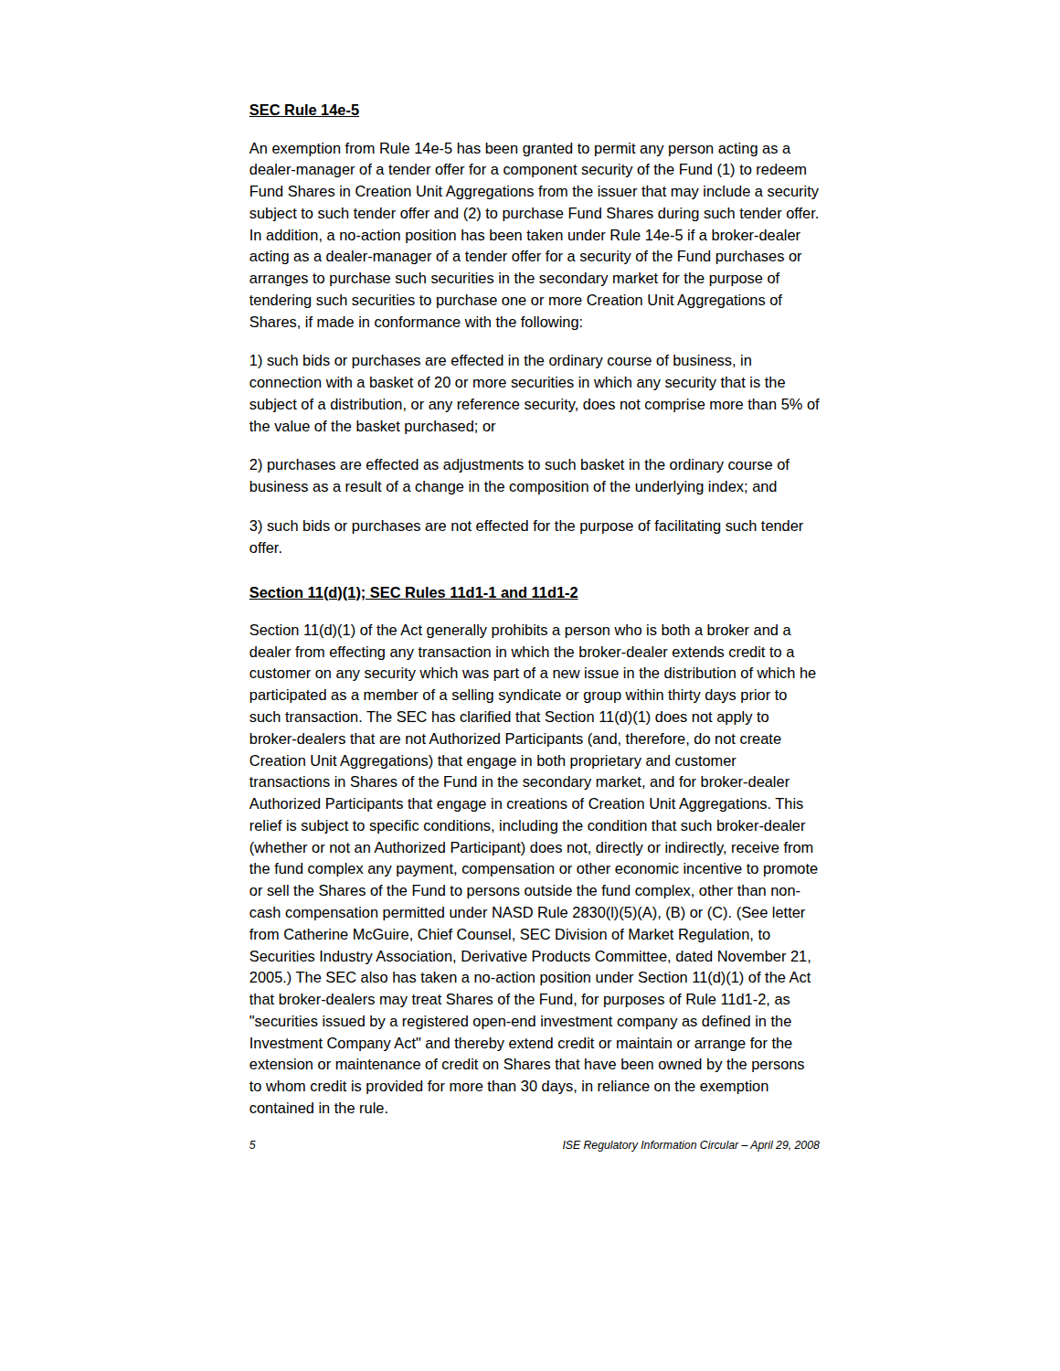SEC Rule 14e-5
An exemption from Rule 14e-5 has been granted to permit any person acting as a dealer-manager of a tender offer for a component security of the Fund (1) to redeem Fund Shares in Creation Unit Aggregations from the issuer that may include a security subject to such tender offer and (2) to purchase Fund Shares during such tender offer. In addition, a no-action position has been taken under Rule 14e-5 if a broker-dealer acting as a dealer-manager of a tender offer for a security of the Fund purchases or arranges to purchase such securities in the secondary market for the purpose of tendering such securities to purchase one or more Creation Unit Aggregations of Shares, if made in conformance with the following:
1) such bids or purchases are effected in the ordinary course of business, in connection with a basket of 20 or more securities in which any security that is the subject of a distribution, or any reference security, does not comprise more than 5% of the value of the basket purchased; or
2) purchases are effected as adjustments to such basket in the ordinary course of business as a result of a change in the composition of the underlying index; and
3) such bids or purchases are not effected for the purpose of facilitating such tender offer.
Section 11(d)(1); SEC Rules 11d1-1 and 11d1-2
Section 11(d)(1) of the Act generally prohibits a person who is both a broker and a dealer from effecting any transaction in which the broker-dealer extends credit to a customer on any security which was part of a new issue in the distribution of which he participated as a member of a selling syndicate or group within thirty days prior to such transaction. The SEC has clarified that Section 11(d)(1) does not apply to broker-dealers that are not Authorized Participants (and, therefore, do not create Creation Unit Aggregations) that engage in both proprietary and customer transactions in Shares of the Fund in the secondary market, and for broker-dealer Authorized Participants that engage in creations of Creation Unit Aggregations. This relief is subject to specific conditions, including the condition that such broker-dealer (whether or not an Authorized Participant) does not, directly or indirectly, receive from the fund complex any payment, compensation or other economic incentive to promote or sell the Shares of the Fund to persons outside the fund complex, other than non-cash compensation permitted under NASD Rule 2830(l)(5)(A), (B) or (C). (See letter from Catherine McGuire, Chief Counsel, SEC Division of Market Regulation, to Securities Industry Association, Derivative Products Committee, dated November 21, 2005.) The SEC also has taken a no-action position under Section 11(d)(1) of the Act that broker-dealers may treat Shares of the Fund, for purposes of Rule 11d1-2, as "securities issued by a registered open-end investment company as defined in the Investment Company Act" and thereby extend credit or maintain or arrange for the extension or maintenance of credit on Shares that have been owned by the persons to whom credit is provided for more than 30 days, in reliance on the exemption contained in the rule.
5 ISE Regulatory Information Circular – April 29, 2008